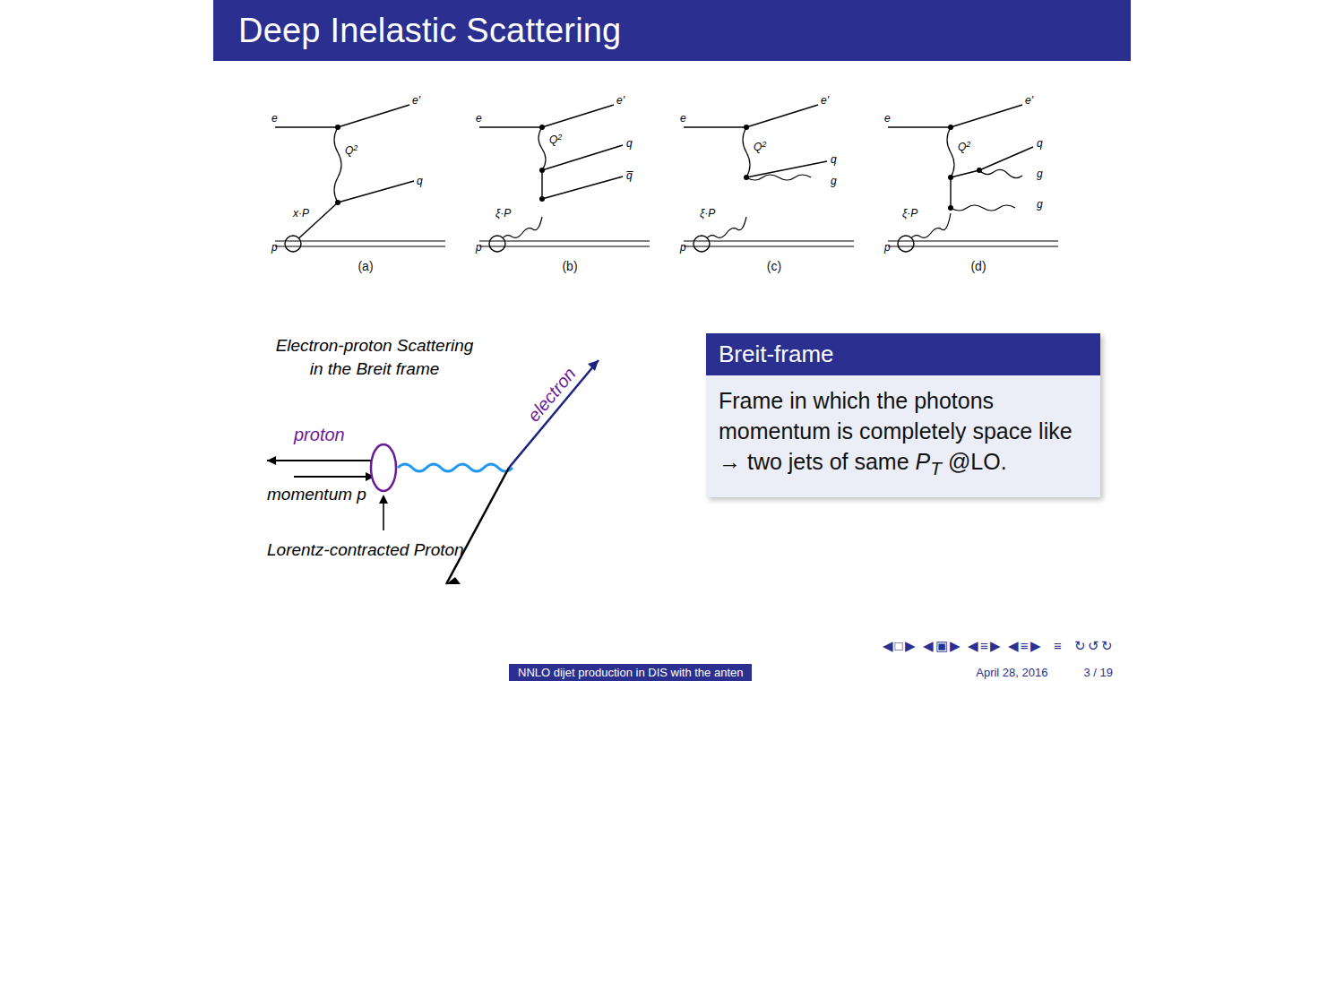Deep Inelastic Scattering
e e' q p Q2 x·P
(a)
e e' q q̅ p Q2 ξ·P
(b)
e e' q g p Q2 ξ·P
(c)
e e' q g g p Q2 ξ·P
(d)
Electron-proton Scattering in the Breit frame proton momentum p Lorentz-contracted Proton electron
Breit-frame
Frame in which the photons momentum is completely space like → two jets of same PT @LO.
◀□▶ ◀▣▶ ◀≡▶ ◀≡▶ ≡ ↻↺↻
NNLO dijet production in DIS with the anten
April 28, 20163 / 19